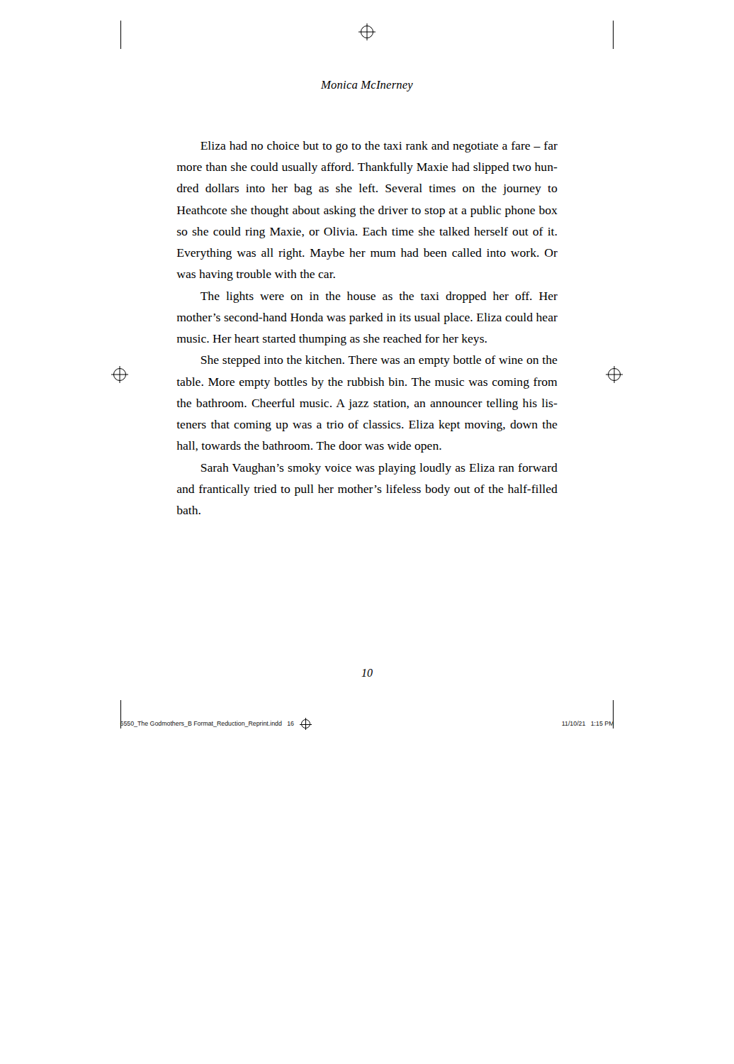Monica McInerney
Eliza had no choice but to go to the taxi rank and negotiate a fare – far more than she could usually afford. Thankfully Maxie had slipped two hundred dollars into her bag as she left. Several times on the journey to Heathcote she thought about asking the driver to stop at a public phone box so she could ring Maxie, or Olivia. Each time she talked herself out of it. Everything was all right. Maybe her mum had been called into work. Or was having trouble with the car.
The lights were on in the house as the taxi dropped her off. Her mother’s second-hand Honda was parked in its usual place. Eliza could hear music. Her heart started thumping as she reached for her keys.
She stepped into the kitchen. There was an empty bottle of wine on the table. More empty bottles by the rubbish bin. The music was coming from the bathroom. Cheerful music. A jazz station, an announcer telling his listeners that coming up was a trio of classics. Eliza kept moving, down the hall, towards the bathroom. The door was wide open.
Sarah Vaughan’s smoky voice was playing loudly as Eliza ran forward and frantically tried to pull her mother’s lifeless body out of the half-filled bath.
10
6550_The Godmothers_B Format_Reduction_Reprint.indd 16 11/10/21 1:15 PM